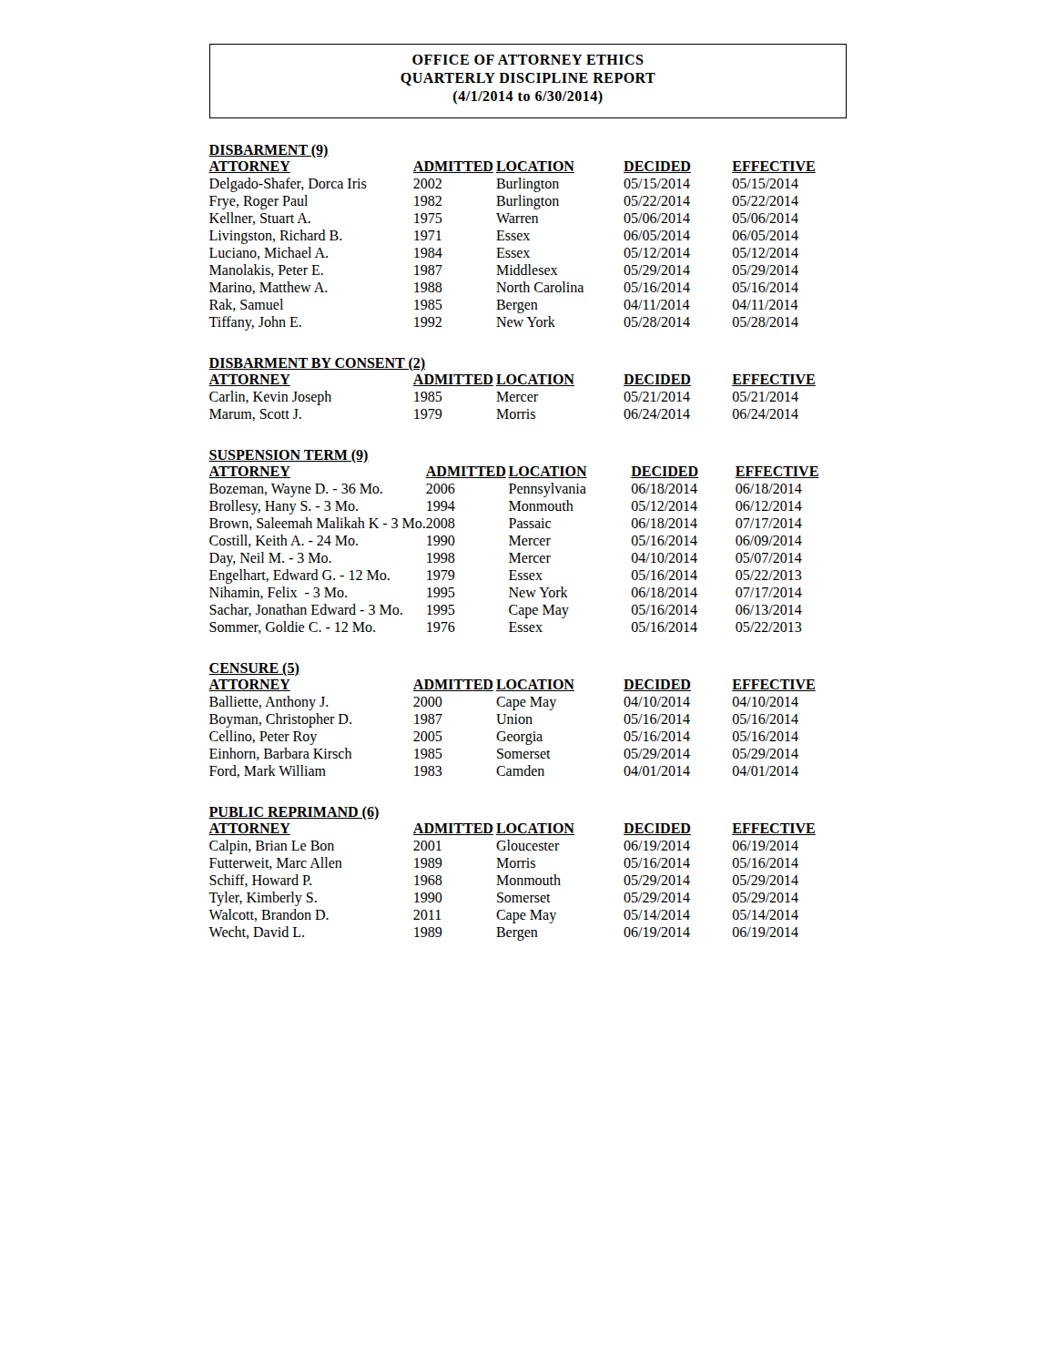OFFICE OF ATTORNEY ETHICS
QUARTERLY DISCIPLINE REPORT
(4/1/2014 to 6/30/2014)
DISBARMENT (9)
| ATTORNEY | ADMITTED | LOCATION | DECIDED | EFFECTIVE |
| --- | --- | --- | --- | --- |
| Delgado-Shafer, Dorca Iris | 2002 | Burlington | 05/15/2014 | 05/15/2014 |
| Frye, Roger Paul | 1982 | Burlington | 05/22/2014 | 05/22/2014 |
| Kellner, Stuart A. | 1975 | Warren | 05/06/2014 | 05/06/2014 |
| Livingston, Richard B. | 1971 | Essex | 06/05/2014 | 06/05/2014 |
| Luciano, Michael A. | 1984 | Essex | 05/12/2014 | 05/12/2014 |
| Manolakis, Peter E. | 1987 | Middlesex | 05/29/2014 | 05/29/2014 |
| Marino, Matthew A. | 1988 | North Carolina | 05/16/2014 | 05/16/2014 |
| Rak, Samuel | 1985 | Bergen | 04/11/2014 | 04/11/2014 |
| Tiffany, John E. | 1992 | New York | 05/28/2014 | 05/28/2014 |
DISBARMENT BY CONSENT (2)
| ATTORNEY | ADMITTED | LOCATION | DECIDED | EFFECTIVE |
| --- | --- | --- | --- | --- |
| Carlin, Kevin Joseph | 1985 | Mercer | 05/21/2014 | 05/21/2014 |
| Marum, Scott J. | 1979 | Morris | 06/24/2014 | 06/24/2014 |
SUSPENSION TERM (9)
| ATTORNEY | ADMITTED | LOCATION | DECIDED | EFFECTIVE |
| --- | --- | --- | --- | --- |
| Bozeman, Wayne D. - 36 Mo. | 2006 | Pennsylvania | 06/18/2014 | 06/18/2014 |
| Brollesy, Hany S. - 3 Mo. | 1994 | Monmouth | 05/12/2014 | 06/12/2014 |
| Brown, Saleemah Malikah K - 3 Mo. | 2008 | Passaic | 06/18/2014 | 07/17/2014 |
| Costill, Keith A. - 24 Mo. | 1990 | Mercer | 05/16/2014 | 06/09/2014 |
| Day, Neil M. - 3 Mo. | 1998 | Mercer | 04/10/2014 | 05/07/2014 |
| Engelhart, Edward G. - 12 Mo. | 1979 | Essex | 05/16/2014 | 05/22/2013 |
| Nihamin, Felix - 3 Mo. | 1995 | New York | 06/18/2014 | 07/17/2014 |
| Sachar, Jonathan Edward - 3 Mo. | 1995 | Cape May | 05/16/2014 | 06/13/2014 |
| Sommer, Goldie C. - 12 Mo. | 1976 | Essex | 05/16/2014 | 05/22/2013 |
CENSURE (5)
| ATTORNEY | ADMITTED | LOCATION | DECIDED | EFFECTIVE |
| --- | --- | --- | --- | --- |
| Balliette, Anthony J. | 2000 | Cape May | 04/10/2014 | 04/10/2014 |
| Boyman, Christopher D. | 1987 | Union | 05/16/2014 | 05/16/2014 |
| Cellino, Peter Roy | 2005 | Georgia | 05/16/2014 | 05/16/2014 |
| Einhorn, Barbara Kirsch | 1985 | Somerset | 05/29/2014 | 05/29/2014 |
| Ford, Mark William | 1983 | Camden | 04/01/2014 | 04/01/2014 |
PUBLIC REPRIMAND (6)
| ATTORNEY | ADMITTED | LOCATION | DECIDED | EFFECTIVE |
| --- | --- | --- | --- | --- |
| Calpin, Brian Le Bon | 2001 | Gloucester | 06/19/2014 | 06/19/2014 |
| Futterweit, Marc Allen | 1989 | Morris | 05/16/2014 | 05/16/2014 |
| Schiff, Howard P. | 1968 | Monmouth | 05/29/2014 | 05/29/2014 |
| Tyler, Kimberly S. | 1990 | Somerset | 05/29/2014 | 05/29/2014 |
| Walcott, Brandon D. | 2011 | Cape May | 05/14/2014 | 05/14/2014 |
| Wecht, David L. | 1989 | Bergen | 06/19/2014 | 06/19/2014 |